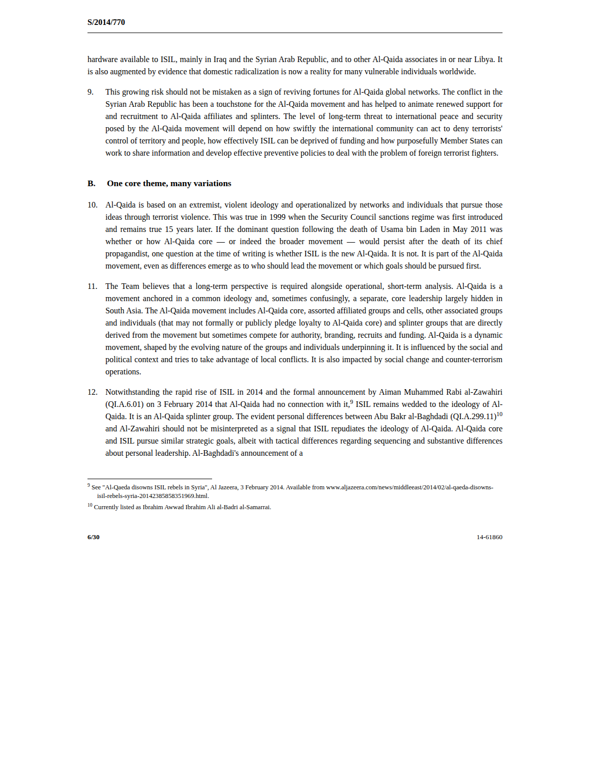S/2014/770
hardware available to ISIL, mainly in Iraq and the Syrian Arab Republic, and to other Al-Qaida associates in or near Libya. It is also augmented by evidence that domestic radicalization is now a reality for many vulnerable individuals worldwide.
9.
This growing risk should not be mistaken as a sign of reviving fortunes for Al-Qaida global networks. The conflict in the Syrian Arab Republic has been a touchstone for the Al-Qaida movement and has helped to animate renewed support for and recruitment to Al-Qaida affiliates and splinters. The level of long-term threat to international peace and security posed by the Al-Qaida movement will depend on how swiftly the international community can act to deny terrorists' control of territory and people, how effectively ISIL can be deprived of funding and how purposefully Member States can work to share information and develop effective preventive policies to deal with the problem of foreign terrorist fighters.
B. One core theme, many variations
10.
Al-Qaida is based on an extremist, violent ideology and operationalized by networks and individuals that pursue those ideas through terrorist violence. This was true in 1999 when the Security Council sanctions regime was first introduced and remains true 15 years later. If the dominant question following the death of Usama bin Laden in May 2011 was whether or how Al-Qaida core — or indeed the broader movement — would persist after the death of its chief propagandist, one question at the time of writing is whether ISIL is the new Al-Qaida. It is not. It is part of the Al-Qaida movement, even as differences emerge as to who should lead the movement or which goals should be pursued first.
11.
The Team believes that a long-term perspective is required alongside operational, short-term analysis. Al-Qaida is a movement anchored in a common ideology and, sometimes confusingly, a separate, core leadership largely hidden in South Asia. The Al-Qaida movement includes Al-Qaida core, assorted affiliated groups and cells, other associated groups and individuals (that may not formally or publicly pledge loyalty to Al-Qaida core) and splinter groups that are directly derived from the movement but sometimes compete for authority, branding, recruits and funding. Al-Qaida is a dynamic movement, shaped by the evolving nature of the groups and individuals underpinning it. It is influenced by the social and political context and tries to take advantage of local conflicts. It is also impacted by social change and counter-terrorism operations.
12.
Notwithstanding the rapid rise of ISIL in 2014 and the formal announcement by Aiman Muhammed Rabi al-Zawahiri (QI.A.6.01) on 3 February 2014 that Al-Qaida had no connection with it,9 ISIL remains wedded to the ideology of Al-Qaida. It is an Al-Qaida splinter group. The evident personal differences between Abu Bakr al-Baghdadi (QI.A.299.11)10 and Al-Zawahiri should not be misinterpreted as a signal that ISIL repudiates the ideology of Al-Qaida. Al-Qaida core and ISIL pursue similar strategic goals, albeit with tactical differences regarding sequencing and substantive differences about personal leadership. Al-Baghdadi's announcement of a
9 See "Al-Qaeda disowns ISIL rebels in Syria", Al Jazeera, 3 February 2014. Available from www.aljazeera.com/news/middleeast/2014/02/al-qaeda-disowns-isil-rebels-syria-20142385858351969.html.
10 Currently listed as Ibrahim Awwad Ibrahim Ali al-Badri al-Samarrai.
6/30 14-61860